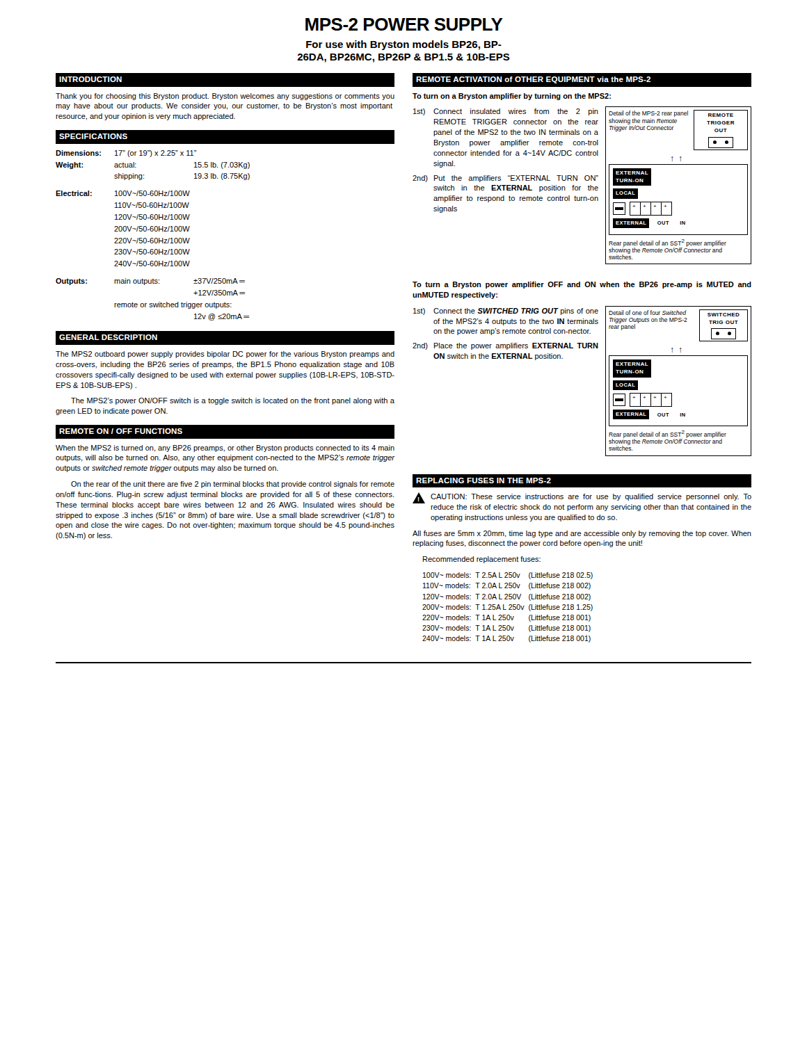MPS-2 POWER SUPPLY
For use with Bryston models BP26, BP-
26DA, BP26MC, BP26P & BP1.5 & 10B-EPS
INTRODUCTION
Thank you for choosing this Bryston product. Bryston welcomes any suggestions or comments you may have about our products. We consider you, our customer, to be Bryston’s most important resource, and your opinion is very much appreciated.
SPECIFICATIONS
| Dimensions: | 17” (or 19”) x 2.25” x 11” |
| Weight: | actual: | 15.5 lb. (7.03Kg) |
| | shipping: | 19.3 lb. (8.75Kg) |
| Electrical: | 100V~/50-60Hz/100W |
| | 110V~/50-60Hz/100W |
| | 120V~/50-60Hz/100W |
| | 200V~/50-60Hz/100W |
| | 220V~/50-60Hz/100W |
| | 230V~/50-60Hz/100W |
| | 240V~/50-60Hz/100W |
| Outputs: | main outputs: | ±37V/250mA ═ |
| | | +12V/350mA ═ |
| | remote or switched trigger outputs: |
| | | 12v @ ≤20mA ═ |
GENERAL DESCRIPTION
The MPS2 outboard power supply provides bipolar DC power for the various Bryston preamps and cross-overs, including the BP26 series of preamps, the BP1.5 Phono equalization stage and 10B crossovers specifi-cally designed to be used with external power supplies (10B-LR-EPS, 10B-STD-EPS & 10B-SUB-EPS) .
The MPS2’s power ON/OFF switch is a toggle switch is located on the front panel along with a green LED to indicate power ON.
REMOTE ON / OFF FUNCTIONS
When the MPS2 is turned on, any BP26 preamps, or other Bryston products connected to its 4 main outputs, will also be turned on. Also, any other equipment con-nected to the MPS2’s remote trigger outputs or switched remote trigger outputs may also be turned on.
On the rear of the unit there are five 2 pin terminal blocks that provide control signals for remote on/off func-tions. Plug-in screw adjust terminal blocks are provided for all 5 of these connectors. These terminal blocks accept bare wires between 12 and 26 AWG. Insulated wires should be stripped to expose .3 inches (5/16” or 8mm) of bare wire. Use a small blade screwdriver (<1/8”) to open and close the wire cages. Do not over-tighten; maximum torque should be 4.5 pound-inches (0.5N-m) or less.
REMOTE ACTIVATION of OTHER EQUIPMENT via the MPS-2
To turn on a Bryston amplifier by turning on the MPS2:
Detail of the MPS-2 rear panel showing the main Remote Trigger In/Out Connector
REMOTE
TRIGGER
OUT
↑↑
EXTERNAL
TURN-ON
LOCAL
EXTERNAL
OUT IN
Rear panel detail of an SST2 power amplifier showing the Remote On/Off Connector and switches.
1st) Connect insulated wires from the 2 pin REMOTE TRIGGER connector on the rear panel of the MPS2 to the two IN terminals on a Bryston power amplifier remote con-trol connector intended for a 4~14V AC/DC control signal.
2nd) Put the amplifiers “EXTERNAL TURN ON” switch in the EXTERNAL position for the amplifier to respond to remote control turn-on signals
To turn a Bryston power amplifier OFF and ON when the BP26 pre-amp is MUTED and unMUTED respectively:
Detail of one of four Switched Trigger Outputs on the MPS-2 rear panel
SWITCHED
TRIG OUT
↑↑
EXTERNAL
TURN-ON
LOCAL
EXTERNAL
OUT IN
Rear panel detail of an SST2 power amplifier showing the Remote On/Off Connector and switches.
1st) Connect the SWITCHED TRIG OUT pins of one of the MPS2’s 4 outputs to the two IN terminals on the power amp’s remote control con-nector.
2nd) Place the power amplifiers EXTERNAL TURN ON switch in the EXTERNAL position.
REPLACING FUSES IN THE MPS-2
CAUTION: These service instructions are for use by qualified service personnel only. To reduce the risk of electric shock do not perform any servicing other than that contained in the operating instructions unless you are qualified to do so.
All fuses are 5mm x 20mm, time lag type and are accessible only by removing the top cover. When replacing fuses, disconnect the power cord before open-ing the unit!
Recommended replacement fuses:
| 100V~ models: | T 2.5A L 250v | (Littlefuse 218 02.5) |
| 110V~ models: | T 2.0A L 250v | (Littlefuse 218 002) |
| 120V~ models: | T 2.0A L 250V | (Littlefuse 218 002) |
| 200V~ models: | T 1.25A L 250v | (Littlefuse 218 1.25) |
| 220V~ models: | T 1A L 250v | (Littlefuse 218 001) |
| 230V~ models: | T 1A L 250v | (Littlefuse 218 001) |
| 240V~ models: | T 1A L 250v | (Littlefuse 218 001) |